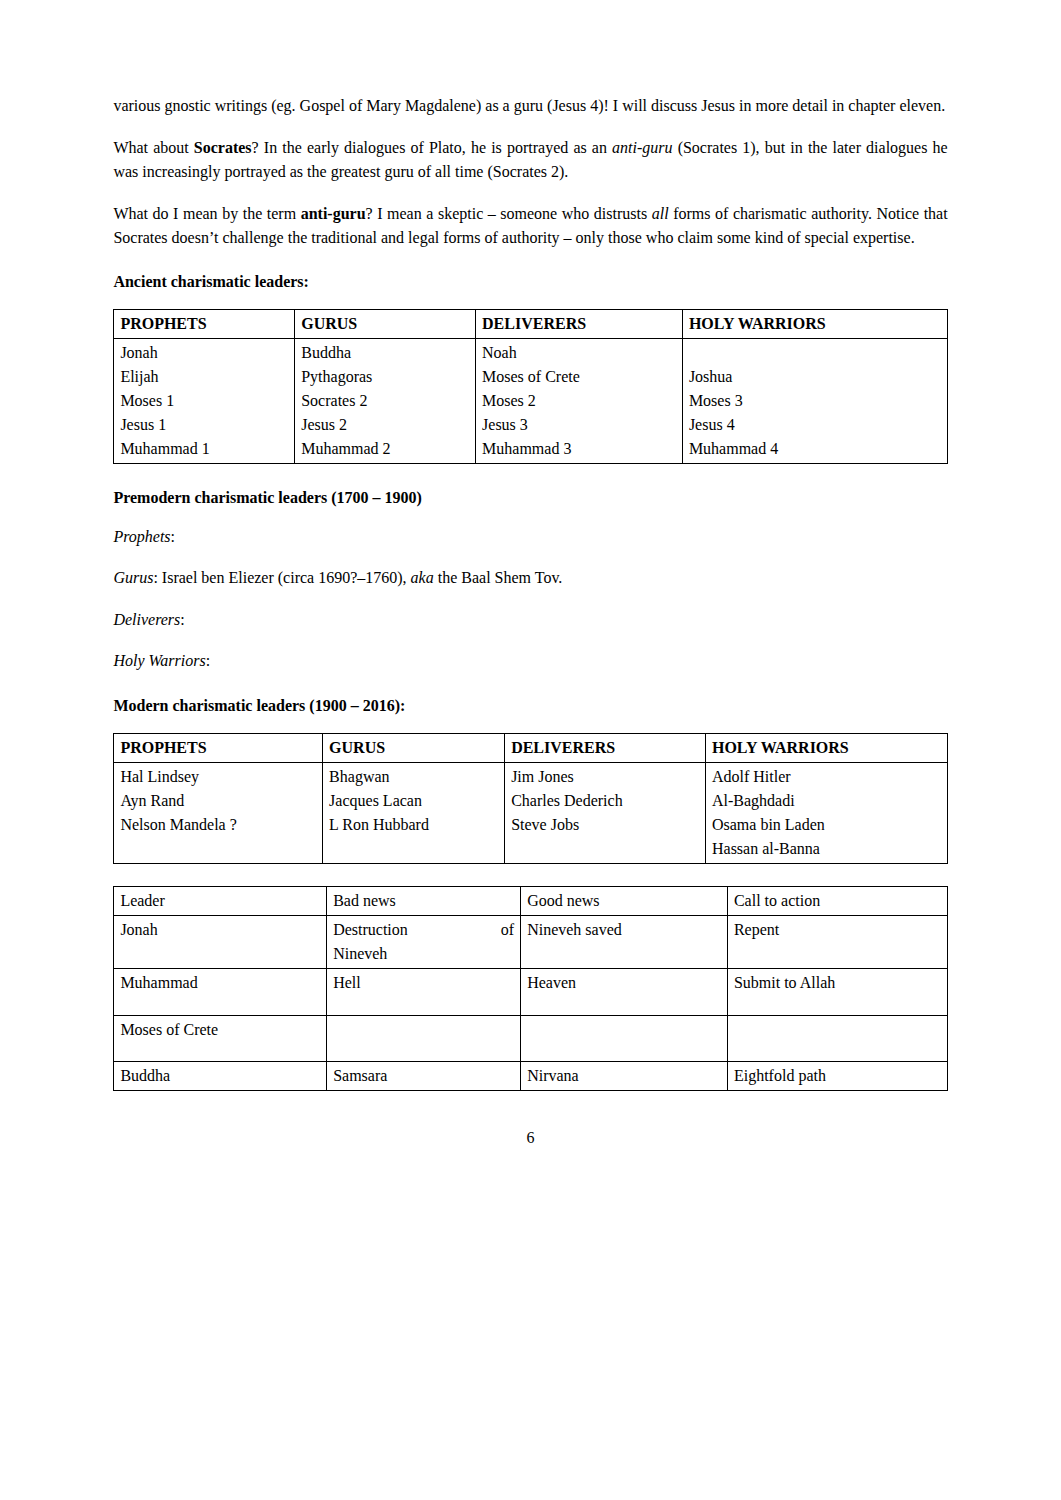various gnostic writings (eg. Gospel of Mary Magdalene) as a guru (Jesus 4)! I will discuss Jesus in more detail in chapter eleven.
What about Socrates? In the early dialogues of Plato, he is portrayed as an anti-guru (Socrates 1), but in the later dialogues he was increasingly portrayed as the greatest guru of all time (Socrates 2).
What do I mean by the term anti-guru? I mean a skeptic – someone who distrusts all forms of charismatic authority. Notice that Socrates doesn’t challenge the traditional and legal forms of authority – only those who claim some kind of special expertise.
Ancient charismatic leaders:
| PROPHETS | GURUS | DELIVERERS | HOLY WARRIORS |
| --- | --- | --- | --- |
| Jonah Elijah Moses 1 Jesus 1 Muhammad 1 | Buddha Pythagoras Socrates 2 Jesus 2 Muhammad 2 | Noah Moses of Crete Moses 2 Jesus 3 Muhammad 3 | Joshua Moses 3 Jesus 4 Muhammad 4 |
Premodern charismatic leaders (1700 – 1900)
Prophets:
Gurus: Israel ben Eliezer (circa 1690?–1760), aka the Baal Shem Tov.
Deliverers:
Holy Warriors:
Modern charismatic leaders (1900 – 2016):
| PROPHETS | GURUS | DELIVERERS | HOLY WARRIORS |
| --- | --- | --- | --- |
| Hal Lindsey Ayn Rand Nelson Mandela ? | Bhagwan Jacques Lacan L Ron Hubbard | Jim Jones Charles Dederich Steve Jobs | Adolf Hitler Al-Baghdadi Osama bin Laden Hassan al-Banna |
| Leader | Bad news | Good news | Call to action |
| Jonah | Destruction of Nineveh | Nineveh saved | Repent |
| Muhammad | Hell | Heaven | Submit to Allah |
| Moses of Crete | | | |
| Buddha | Samsara | Nirvana | Eightfold path |
6